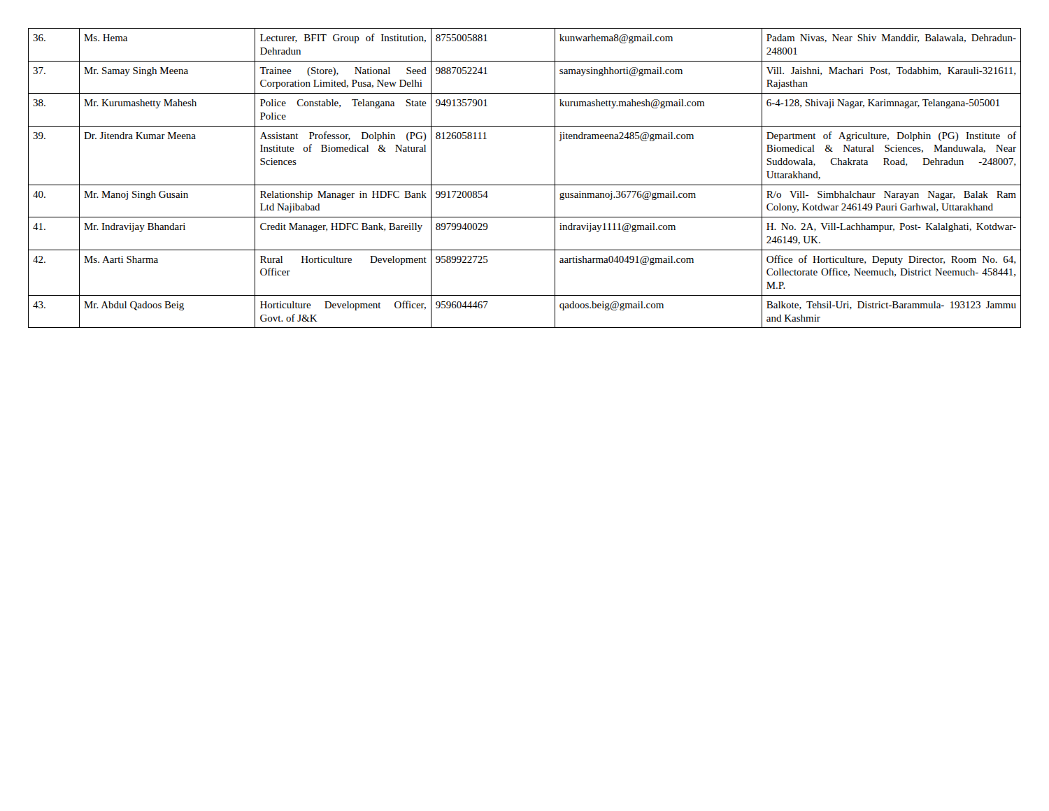| 36. | Ms. Hema | Lecturer, BFIT Group of Institution, Dehradun | 8755005881 | kunwarhema8@gmail.com | Padam Nivas, Near Shiv Manddir, Balawala, Dehradun-248001 |
| 37. | Mr. Samay Singh Meena | Trainee (Store), National Seed Corporation Limited, Pusa, New Delhi | 9887052241 | samaysinghhorti@gmail.com | Vill. Jaishni, Machari Post, Todabhim, Karauli-321611, Rajasthan |
| 38. | Mr. Kurumashetty Mahesh | Police Constable, Telangana State Police | 9491357901 | kurumashetty.mahesh@gmail.com | 6-4-128, Shivaji Nagar, Karimnagar, Telangana-505001 |
| 39. | Dr. Jitendra Kumar Meena | Assistant Professor, Dolphin (PG) Institute of Biomedical & Natural Sciences | 8126058111 | jitendrameena2485@gmail.com | Department of Agriculture, Dolphin (PG) Institute of Biomedical & Natural Sciences, Manduwala, Near Suddowala, Chakrata Road, Dehradun -248007, Uttarakhand, |
| 40. | Mr. Manoj Singh Gusain | Relationship Manager in HDFC Bank Ltd Najibabad | 9917200854 | gusainmanoj.36776@gmail.com | R/o Vill- Simbhalchaur Narayan Nagar, Balak Ram Colony, Kotdwar 246149 Pauri Garhwal, Uttarakhand |
| 41. | Mr. Indravijay Bhandari | Credit Manager, HDFC Bank, Bareilly | 8979940029 | indravijay1111@gmail.com | H. No. 2A, Vill-Lachhampur, Post- Kalalghati, Kotdwar-246149, UK. |
| 42. | Ms. Aarti Sharma | Rural Horticulture Development Officer | 9589922725 | aartisharma040491@gmail.com | Office of Horticulture, Deputy Director, Room No. 64, Collectorate Office, Neemuch, District Neemuch- 458441, M.P. |
| 43. | Mr. Abdul Qadoos Beig | Horticulture Development Officer, Govt. of J&K | 9596044467 | qadoos.beig@gmail.com | Balkote, Tehsil-Uri, District-Barammula- 193123 Jammu and Kashmir |